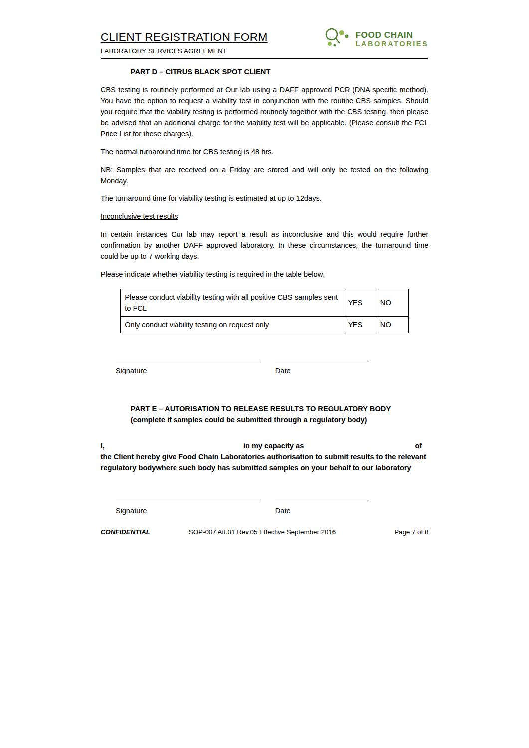CLIENT REGISTRATION FORM
LABORATORY SERVICES AGREEMENT
FOOD CHAIN LABORATORIES
PART D – CITRUS BLACK SPOT CLIENT
CBS testing is routinely performed at Our lab using a DAFF approved PCR (DNA specific method). You have the option to request a viability test in conjunction with the routine CBS samples. Should you require that the viability testing is performed routinely together with the CBS testing, then please be advised that an additional charge for the viability test will be applicable. (Please consult the FCL Price List for these charges).
The normal turnaround time for CBS testing is 48 hrs.
NB: Samples that are received on a Friday are stored and will only be tested on the following Monday.
The turnaround time for viability testing is estimated at up to 12days.
Inconclusive test results
In certain instances Our lab may report a result as inconclusive and this would require further confirmation by another DAFF approved laboratory. In these circumstances, the turnaround time could be up to 7 working days.
Please indicate whether viability testing is required in the table below:
| Please conduct viability testing with all positive CBS samples sent to FCL | YES | NO |
| Only conduct viability testing on request only | YES | NO |
Signature Date
PART E – AUTORISATION TO RELEASE RESULTS TO REGULATORY BODY
(complete if samples could be submitted through a regulatory body)
I, in my capacity as of the Client hereby give Food Chain Laboratories authorisation to submit results to the relevant regulatory bodywhere such body has submitted samples on your behalf to our laboratory
Signature Date
CONFIDENTIAL SOP-007 Att.01 Rev.05 Effective September 2016 Page 7 of 8